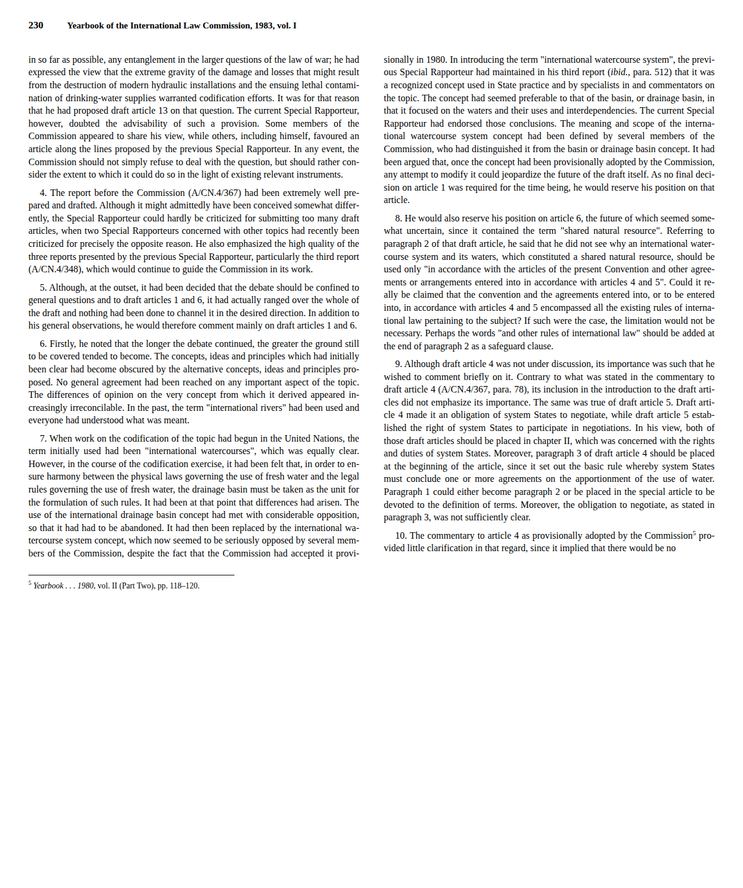230 Yearbook of the International Law Commission, 1983, vol. I
in so far as possible, any entanglement in the larger questions of the law of war; he had expressed the view that the extreme gravity of the damage and losses that might result from the destruction of modern hydraulic installations and the ensuing lethal contamination of drinking-water supplies warranted codification efforts. It was for that reason that he had proposed draft article 13 on that question. The current Special Rapporteur, however, doubted the advisability of such a provision. Some members of the Commission appeared to share his view, while others, including himself, favoured an article along the lines proposed by the previous Special Rapporteur. In any event, the Commission should not simply refuse to deal with the question, but should rather consider the extent to which it could do so in the light of existing relevant instruments.
4. The report before the Commission (A/CN.4/367) had been extremely well prepared and drafted. Although it might admittedly have been conceived somewhat differently, the Special Rapporteur could hardly be criticized for submitting too many draft articles, when two Special Rapporteurs concerned with other topics had recently been criticized for precisely the opposite reason. He also emphasized the high quality of the three reports presented by the previous Special Rapporteur, particularly the third report (A/CN.4/348), which would continue to guide the Commission in its work.
5. Although, at the outset, it had been decided that the debate should be confined to general questions and to draft articles 1 and 6, it had actually ranged over the whole of the draft and nothing had been done to channel it in the desired direction. In addition to his general observations, he would therefore comment mainly on draft articles 1 and 6.
6. Firstly, he noted that the longer the debate continued, the greater the ground still to be covered tended to become. The concepts, ideas and principles which had initially been clear had become obscured by the alternative concepts, ideas and principles proposed. No general agreement had been reached on any important aspect of the topic. The differences of opinion on the very concept from which it derived appeared increasingly irreconcilable. In the past, the term "international rivers" had been used and everyone had understood what was meant.
7. When work on the codification of the topic had begun in the United Nations, the term initially used had been "international watercourses", which was equally clear. However, in the course of the codification exercise, it had been felt that, in order to ensure harmony between the physical laws governing the use of fresh water and the legal rules governing the use of fresh water, the drainage basin must be taken as the unit for the formulation of such rules. It had been at that point that differences had arisen. The use of the international drainage basin concept had met with considerable opposition, so that it had had to be abandoned. It had then been replaced by the international watercourse system concept, which now seemed to be seriously opposed by several members of the Commission, despite the fact that the Commission had accepted it provisionally in 1980. In introducing the term "international watercourse system", the previous Special Rapporteur had maintained in his third report (ibid., para. 512) that it was a recognized concept used in State practice and by specialists in and commentators on the topic. The concept had seemed preferable to that of the basin, or drainage basin, in that it focused on the waters and their uses and interdependencies. The current Special Rapporteur had endorsed those conclusions. The meaning and scope of the international watercourse system concept had been defined by several members of the Commission, who had distinguished it from the basin or drainage basin concept. It had been argued that, once the concept had been provisionally adopted by the Commission, any attempt to modify it could jeopardize the future of the draft itself. As no final decision on article 1 was required for the time being, he would reserve his position on that article.
8. He would also reserve his position on article 6, the future of which seemed somewhat uncertain, since it contained the term "shared natural resource". Referring to paragraph 2 of that draft article, he said that he did not see why an international watercourse system and its waters, which constituted a shared natural resource, should be used only "in accordance with the articles of the present Convention and other agreements or arrangements entered into in accordance with articles 4 and 5". Could it really be claimed that the convention and the agreements entered into, or to be entered into, in accordance with articles 4 and 5 encompassed all the existing rules of international law pertaining to the subject? If such were the case, the limitation would not be necessary. Perhaps the words "and other rules of international law" should be added at the end of paragraph 2 as a safeguard clause.
9. Although draft article 4 was not under discussion, its importance was such that he wished to comment briefly on it. Contrary to what was stated in the commentary to draft article 4 (A/CN.4/367, para. 78), its inclusion in the introduction to the draft articles did not emphasize its importance. The same was true of draft article 5. Draft article 4 made it an obligation of system States to negotiate, while draft article 5 established the right of system States to participate in negotiations. In his view, both of those draft articles should be placed in chapter II, which was concerned with the rights and duties of system States. Moreover, paragraph 3 of draft article 4 should be placed at the beginning of the article, since it set out the basic rule whereby system States must conclude one or more agreements on the apportionment of the use of water. Paragraph 1 could either become paragraph 2 or be placed in the special article to be devoted to the definition of terms. Moreover, the obligation to negotiate, as stated in paragraph 3, was not sufficiently clear.
10. The commentary to article 4 as provisionally adopted by the Commission5 provided little clarification in that regard, since it implied that there would be no
5 Yearbook . . . 1980, vol. II (Part Two), pp. 118–120.